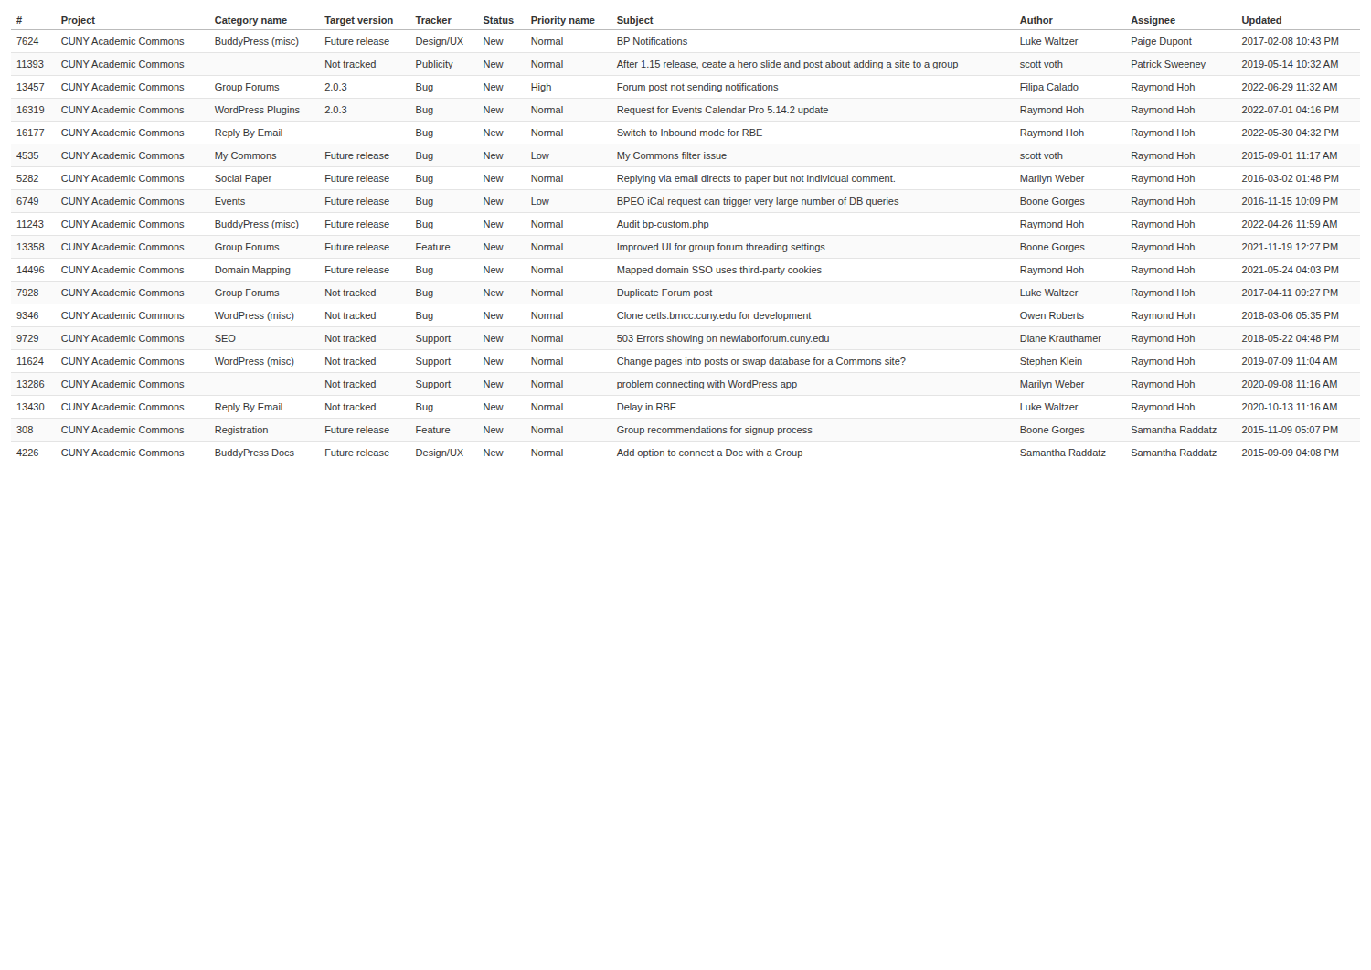| # | Project | Category name | Target version | Tracker | Status | Priority name | Subject | Author | Assignee | Updated |
| --- | --- | --- | --- | --- | --- | --- | --- | --- | --- | --- |
| 7624 | CUNY Academic Commons | BuddyPress (misc) | Future release | Design/UX | New | Normal | BP Notifications | Luke Waltzer | Paige Dupont | 2017-02-08 10:43 PM |
| 11393 | CUNY Academic Commons | | Not tracked | Publicity | New | Normal | After 1.15 release, ceate a hero slide and post about adding a site to a group | scott voth | Patrick Sweeney | 2019-05-14 10:32 AM |
| 13457 | CUNY Academic Commons | Group Forums | 2.0.3 | Bug | New | High | Forum post not sending notifications | Filipa Calado | Raymond Hoh | 2022-06-29 11:32 AM |
| 16319 | CUNY Academic Commons | WordPress Plugins | 2.0.3 | Bug | New | Normal | Request for Events Calendar Pro 5.14.2 update | Raymond Hoh | Raymond Hoh | 2022-07-01 04:16 PM |
| 16177 | CUNY Academic Commons | Reply By Email | | Bug | New | Normal | Switch to Inbound mode for RBE | Raymond Hoh | Raymond Hoh | 2022-05-30 04:32 PM |
| 4535 | CUNY Academic Commons | My Commons | Future release | Bug | New | Low | My Commons filter issue | scott voth | Raymond Hoh | 2015-09-01 11:17 AM |
| 5282 | CUNY Academic Commons | Social Paper | Future release | Bug | New | Normal | Replying via email directs to paper but not individual comment. | Marilyn Weber | Raymond Hoh | 2016-03-02 01:48 PM |
| 6749 | CUNY Academic Commons | Events | Future release | Bug | New | Low | BPEO iCal request can trigger very large number of DB queries | Boone Gorges | Raymond Hoh | 2016-11-15 10:09 PM |
| 11243 | CUNY Academic Commons | BuddyPress (misc) | Future release | Bug | New | Normal | Audit bp-custom.php | Raymond Hoh | Raymond Hoh | 2022-04-26 11:59 AM |
| 13358 | CUNY Academic Commons | Group Forums | Future release | Feature | New | Normal | Improved UI for group forum threading settings | Boone Gorges | Raymond Hoh | 2021-11-19 12:27 PM |
| 14496 | CUNY Academic Commons | Domain Mapping | Future release | Bug | New | Normal | Mapped domain SSO uses third-party cookies | Raymond Hoh | Raymond Hoh | 2021-05-24 04:03 PM |
| 7928 | CUNY Academic Commons | Group Forums | Not tracked | Bug | New | Normal | Duplicate Forum post | Luke Waltzer | Raymond Hoh | 2017-04-11 09:27 PM |
| 9346 | CUNY Academic Commons | WordPress (misc) | Not tracked | Bug | New | Normal | Clone cetls.bmcc.cuny.edu for development | Owen Roberts | Raymond Hoh | 2018-03-06 05:35 PM |
| 9729 | CUNY Academic Commons | SEO | Not tracked | Support | New | Normal | 503 Errors showing on newlaborforum.cuny.edu | Diane Krauthamer | Raymond Hoh | 2018-05-22 04:48 PM |
| 11624 | CUNY Academic Commons | WordPress (misc) | Not tracked | Support | New | Normal | Change pages into posts or swap database for a Commons site? | Stephen Klein | Raymond Hoh | 2019-07-09 11:04 AM |
| 13286 | CUNY Academic Commons | | Not tracked | Support | New | Normal | problem connecting with WordPress app | Marilyn Weber | Raymond Hoh | 2020-09-08 11:16 AM |
| 13430 | CUNY Academic Commons | Reply By Email | Not tracked | Bug | New | Normal | Delay in RBE | Luke Waltzer | Raymond Hoh | 2020-10-13 11:16 AM |
| 308 | CUNY Academic Commons | Registration | Future release | Feature | New | Normal | Group recommendations for signup process | Boone Gorges | Samantha Raddatz | 2015-11-09 05:07 PM |
| 4226 | CUNY Academic Commons | BuddyPress Docs | Future release | Design/UX | New | Normal | Add option to connect a Doc with a Group | Samantha Raddatz | Samantha Raddatz | 2015-09-09 04:08 PM |